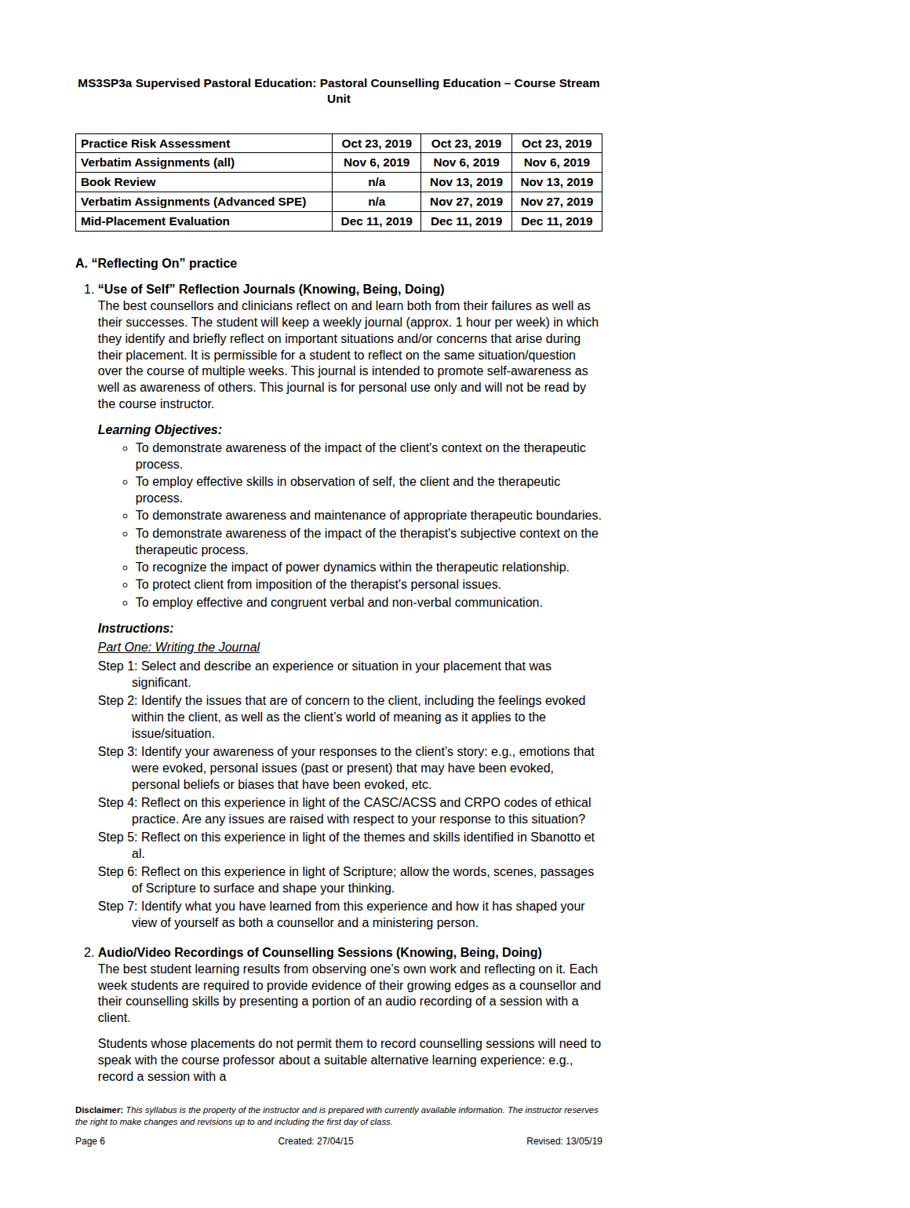MS3SP3a Supervised Pastoral Education: Pastoral Counselling Education – Course Stream Unit
| Practice Risk Assessment | Oct 23, 2019 | Oct 23, 2019 | Oct 23, 2019 |
| Verbatim Assignments (all) | Nov 6, 2019 | Nov 6, 2019 | Nov 6, 2019 |
| Book Review | n/a | Nov 13, 2019 | Nov 13, 2019 |
| Verbatim Assignments (Advanced SPE) | n/a | Nov 27, 2019 | Nov 27, 2019 |
| Mid-Placement Evaluation | Dec 11, 2019 | Dec 11, 2019 | Dec 11, 2019 |
A. “Reflecting On” practice
“Use of Self” Reflection Journals (Knowing, Being, Doing)
The best counsellors and clinicians reflect on and learn both from their failures as well as their successes. The student will keep a weekly journal (approx. 1 hour per week) in which they identify and briefly reflect on important situations and/or concerns that arise during their placement. It is permissible for a student to reflect on the same situation/question over the course of multiple weeks. This journal is intended to promote self-awareness as well as awareness of others. This journal is for personal use only and will not be read by the course instructor.
Learning Objectives:
To demonstrate awareness of the impact of the client's context on the therapeutic process.
To employ effective skills in observation of self, the client and the therapeutic process.
To demonstrate awareness and maintenance of appropriate therapeutic boundaries.
To demonstrate awareness of the impact of the therapist's subjective context on the therapeutic process.
To recognize the impact of power dynamics within the therapeutic relationship.
To protect client from imposition of the therapist's personal issues.
To employ effective and congruent verbal and non-verbal communication.
Instructions:
Part One: Writing the Journal
Step 1: Select and describe an experience or situation in your placement that was significant.
Step 2: Identify the issues that are of concern to the client, including the feelings evoked within the client, as well as the client’s world of meaning as it applies to the issue/situation.
Step 3: Identify your awareness of your responses to the client’s story: e.g., emotions that were evoked, personal issues (past or present) that may have been evoked, personal beliefs or biases that have been evoked, etc.
Step 4: Reflect on this experience in light of the CASC/ACSS and CRPO codes of ethical practice. Are any issues are raised with respect to your response to this situation?
Step 5: Reflect on this experience in light of the themes and skills identified in Sbanotto et al.
Step 6: Reflect on this experience in light of Scripture; allow the words, scenes, passages of Scripture to surface and shape your thinking.
Step 7: Identify what you have learned from this experience and how it has shaped your view of yourself as both a counsellor and a ministering person.
Audio/Video Recordings of Counselling Sessions (Knowing, Being, Doing)
The best student learning results from observing one’s own work and reflecting on it. Each week students are required to provide evidence of their growing edges as a counsellor and their counselling skills by presenting a portion of an audio recording of a session with a client.
Students whose placements do not permit them to record counselling sessions will need to speak with the course professor about a suitable alternative learning experience: e.g., record a session with a
Disclaimer: This syllabus is the property of the instructor and is prepared with currently available information. The instructor reserves the right to make changes and revisions up to and including the first day of class.
Page 6 Created: 27/04/15 Revised: 13/05/19